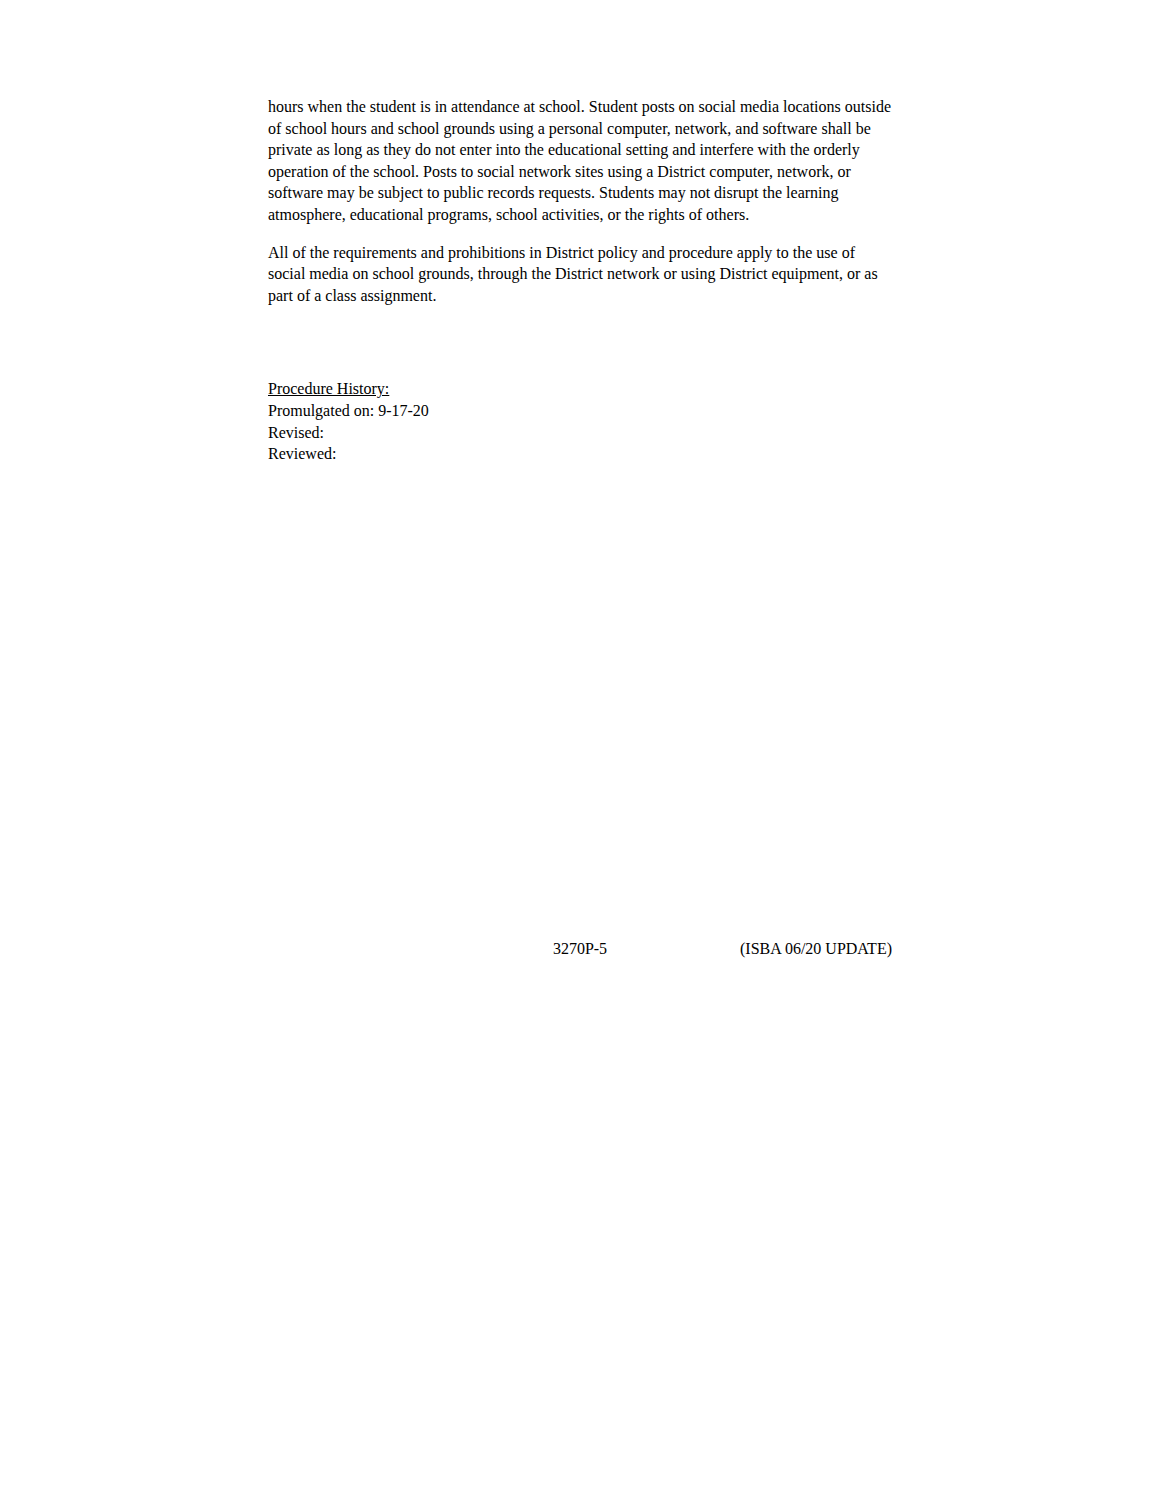hours when the student is in attendance at school. Student posts on social media locations outside of school hours and school grounds using a personal computer, network, and software shall be private as long as they do not enter into the educational setting and interfere with the orderly operation of the school. Posts to social network sites using a District computer, network, or software may be subject to public records requests. Students may not disrupt the learning atmosphere, educational programs, school activities, or the rights of others.
All of the requirements and prohibitions in District policy and procedure apply to the use of social media on school grounds, through the District network or using District equipment, or as part of a class assignment.
Procedure History:
Promulgated on: 9-17-20
Revised:
Reviewed:
3270P-5 (ISBA 06/20 UPDATE)